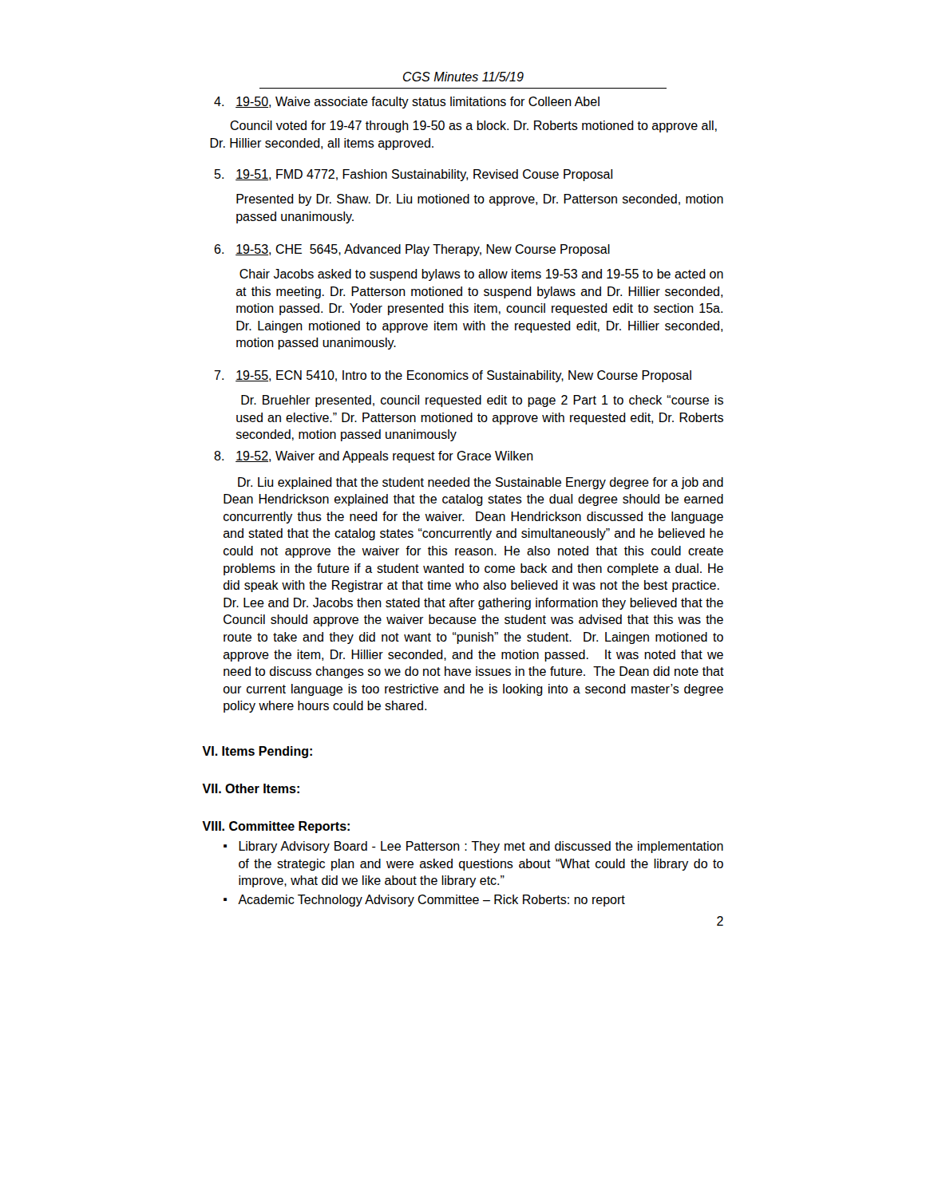CGS Minutes 11/5/19
4. 19-50, Waive associate faculty status limitations for Colleen Abel
Council voted for 19-47 through 19-50 as a block. Dr. Roberts motioned to approve all, Dr. Hillier seconded, all items approved.
5. 19-51, FMD 4772, Fashion Sustainability, Revised Couse Proposal
Presented by Dr. Shaw. Dr. Liu motioned to approve, Dr. Patterson seconded, motion passed unanimously.
6. 19-53, CHE 5645, Advanced Play Therapy, New Course Proposal
Chair Jacobs asked to suspend bylaws to allow items 19-53 and 19-55 to be acted on at this meeting. Dr. Patterson motioned to suspend bylaws and Dr. Hillier seconded, motion passed. Dr. Yoder presented this item, council requested edit to section 15a. Dr. Laingen motioned to approve item with the requested edit, Dr. Hillier seconded, motion passed unanimously.
7. 19-55, ECN 5410, Intro to the Economics of Sustainability, New Course Proposal
Dr. Bruehler presented, council requested edit to page 2 Part 1 to check “course is used an elective.” Dr. Patterson motioned to approve with requested edit, Dr. Roberts seconded, motion passed unanimously
8. 19-52, Waiver and Appeals request for Grace Wilken
Dr. Liu explained that the student needed the Sustainable Energy degree for a job and Dean Hendrickson explained that the catalog states the dual degree should be earned concurrently thus the need for the waiver. Dean Hendrickson discussed the language and stated that the catalog states “concurrently and simultaneously” and he believed he could not approve the waiver for this reason. He also noted that this could create problems in the future if a student wanted to come back and then complete a dual. He did speak with the Registrar at that time who also believed it was not the best practice. Dr. Lee and Dr. Jacobs then stated that after gathering information they believed that the Council should approve the waiver because the student was advised that this was the route to take and they did not want to “punish” the student. Dr. Laingen motioned to approve the item, Dr. Hillier seconded, and the motion passed. It was noted that we need to discuss changes so we do not have issues in the future. The Dean did note that our current language is too restrictive and he is looking into a second master’s degree policy where hours could be shared.
VI. Items Pending:
VII. Other Items:
VIII. Committee Reports:
Library Advisory Board - Lee Patterson : They met and discussed the implementation of the strategic plan and were asked questions about “What could the library do to improve, what did we like about the library etc.”
Academic Technology Advisory Committee – Rick Roberts: no report
2